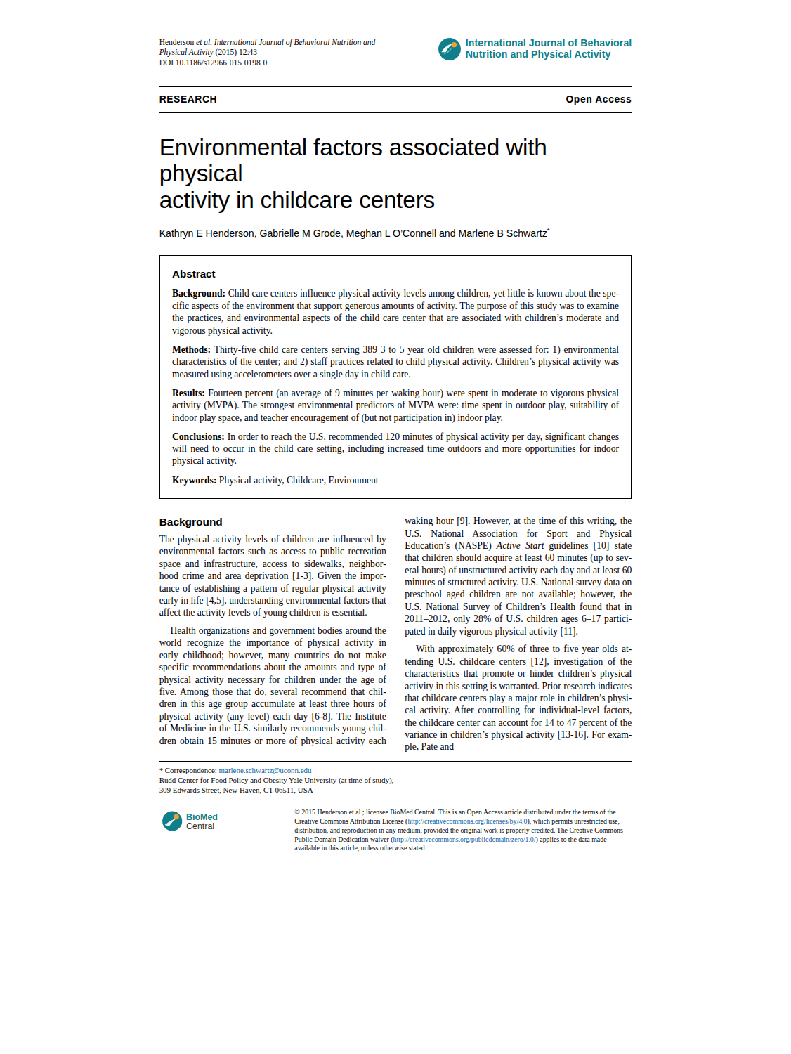Henderson et al. International Journal of Behavioral Nutrition and
Physical Activity (2015) 12:43
DOI 10.1186/s12966-015-0198-0
International Journal of Behavioral
Nutrition and Physical Activity
Research
Open Access
Environmental factors associated with physical
activity in childcare centers
Kathryn E Henderson, Gabrielle M Grode, Meghan L O’Connell and Marlene B Schwartz*
Abstract
Background: Child care centers influence physical activity levels among children, yet little is known about the specific aspects of the environment that support generous amounts of activity. The purpose of this study was to examine the practices, and environmental aspects of the child care center that are associated with children’s moderate and vigorous physical activity.
Methods: Thirty-five child care centers serving 389 3 to 5 year old children were assessed for: 1) environmental characteristics of the center; and 2) staff practices related to child physical activity. Children’s physical activity was measured using accelerometers over a single day in child care.
Results: Fourteen percent (an average of 9 minutes per waking hour) were spent in moderate to vigorous physical activity (MVPA). The strongest environmental predictors of MVPA were: time spent in outdoor play, suitability of indoor play space, and teacher encouragement of (but not participation in) indoor play.
Conclusions: In order to reach the U.S. recommended 120 minutes of physical activity per day, significant changes will need to occur in the child care setting, including increased time outdoors and more opportunities for indoor physical activity.
Keywords: Physical activity, Childcare, Environment
Background
The physical activity levels of children are influenced by environmental factors such as access to public recreation space and infrastructure, access to sidewalks, neighborhood crime and area deprivation [1-3]. Given the importance of establishing a pattern of regular physical activity early in life [4,5], understanding environmental factors that affect the activity levels of young children is essential.
Health organizations and government bodies around the world recognize the importance of physical activity in early childhood; however, many countries do not make specific recommendations about the amounts and type of physical activity necessary for children under the age of five. Among those that do, several recommend that children in this age group accumulate at least three hours of physical activity (any level) each day [6-8]. The Institute of Medicine in the U.S. similarly recommends young children obtain 15 minutes or more of physical activity each waking hour [9]. However, at the time of this writing, the U.S. National Association for Sport and Physical Education’s (NASPE) Active Start guidelines [10] state that children should acquire at least 60 minutes (up to several hours) of unstructured activity each day and at least 60 minutes of structured activity. U.S. National survey data on preschool aged children are not available; however, the U.S. National Survey of Children’s Health found that in 2011–2012, only 28% of U.S. children ages 6–17 participated in daily vigorous physical activity [11].
With approximately 60% of three to five year olds attending U.S. childcare centers [12], investigation of the characteristics that promote or hinder children’s physical activity in this setting is warranted. Prior research indicates that childcare centers play a major role in children’s physical activity. After controlling for individual-level factors, the childcare center can account for 14 to 47 percent of the variance in children’s physical activity [13-16]. For example, Pate and
* Correspondence: marlene.schwartz@uconn.edu
Rudd Center for Food Policy and Obesity Yale University (at time of study),
309 Edwards Street, New Haven, CT 06511, USA
BioMed Central
© 2015 Henderson et al.; licensee BioMed Central. This is an Open Access article distributed under the terms of the Creative Commons Attribution License (http://creativecommons.org/licenses/by/4.0), which permits unrestricted use, distribution, and reproduction in any medium, provided the original work is properly credited. The Creative Commons Public Domain Dedication waiver (http://creativecommons.org/publicdomain/zero/1.0/) applies to the data made available in this article, unless otherwise stated.